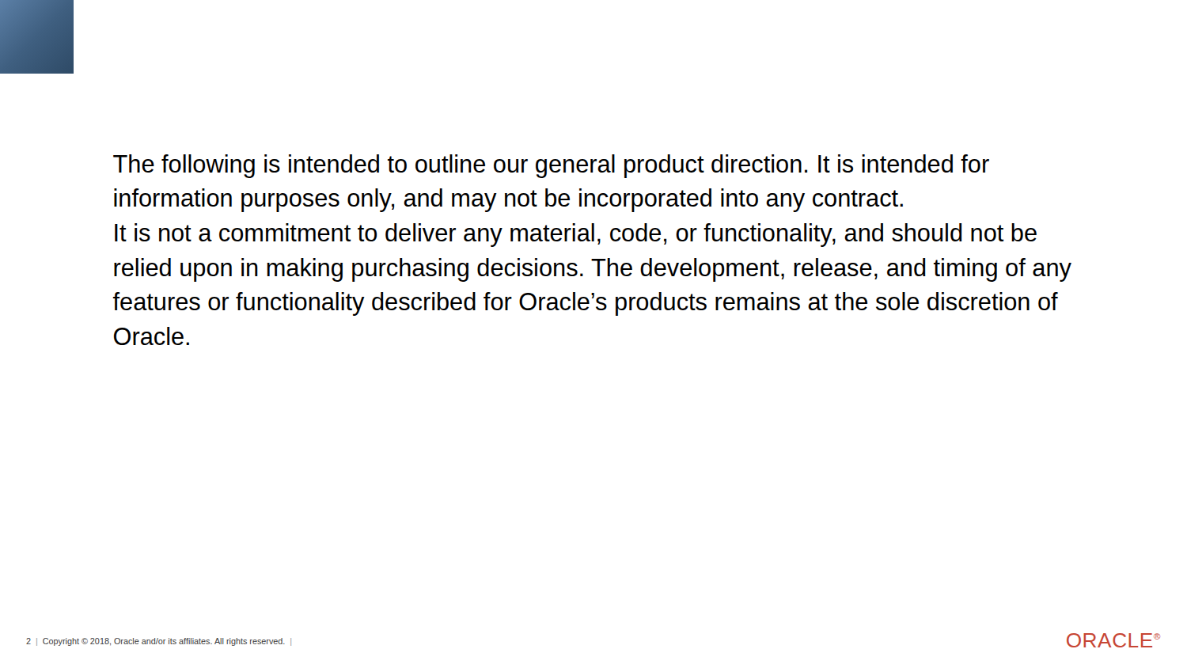The following is intended to outline our general product direction. It is intended for information purposes only, and may not be incorporated into any contract.
It is not a commitment to deliver any material, code, or functionality, and should not be relied upon in making purchasing decisions. The development, release, and timing of any features or functionality described for Oracle’s products remains at the sole discretion of Oracle.
2 | Copyright © 2018, Oracle and/or its affiliates. All rights reserved. |
ORACLE®